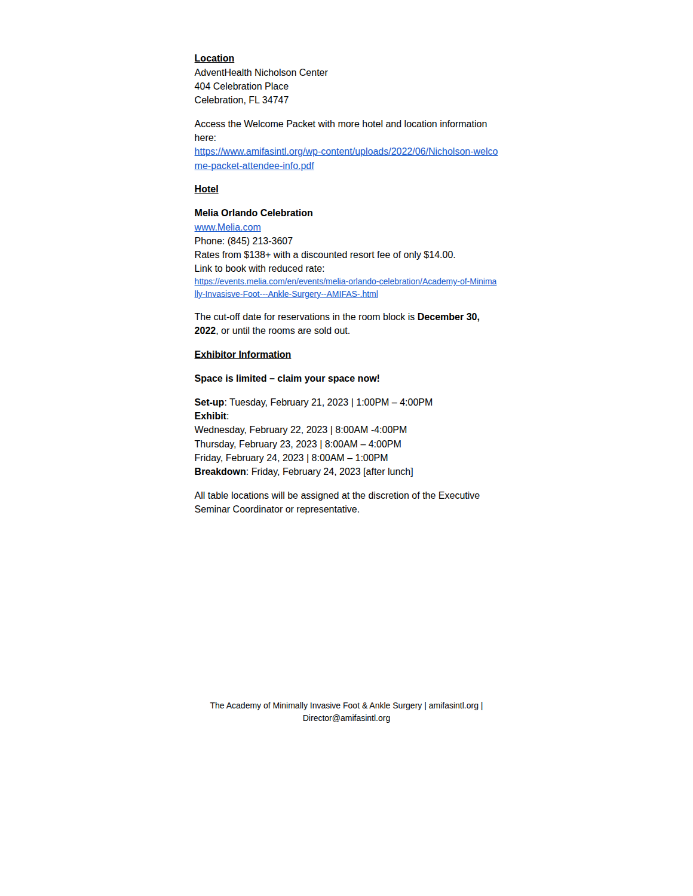Location
AdventHealth Nicholson Center
404 Celebration Place
Celebration, FL 34747
Access the Welcome Packet with more hotel and location information here:
https://www.amifasintl.org/wp-content/uploads/2022/06/Nicholson-welcome-packet-attendee-info.pdf
Hotel
Melia Orlando Celebration
www.Melia.com
Phone: (845) 213-3607
Rates from $138+ with a discounted resort fee of only $14.00.
Link to book with reduced rate:
https://events.melia.com/en/events/melia-orlando-celebration/Academy-of-Minimally-Invasisve-Foot---Ankle-Surgery--AMIFAS-.html
The cut-off date for reservations in the room block is December 30, 2022, or until the rooms are sold out.
Exhibitor Information
Space is limited – claim your space now!
Set-up: Tuesday, February 21, 2023 | 1:00PM – 4:00PM
Exhibit:
Wednesday, February 22, 2023 | 8:00AM -4:00PM
Thursday, February 23, 2023 | 8:00AM – 4:00PM
Friday, February 24, 2023 | 8:00AM – 1:00PM
Breakdown: Friday, February 24, 2023 [after lunch]
All table locations will be assigned at the discretion of the Executive Seminar Coordinator or representative.
The Academy of Minimally Invasive Foot & Ankle Surgery | amifasintl.org | Director@amifasintl.org